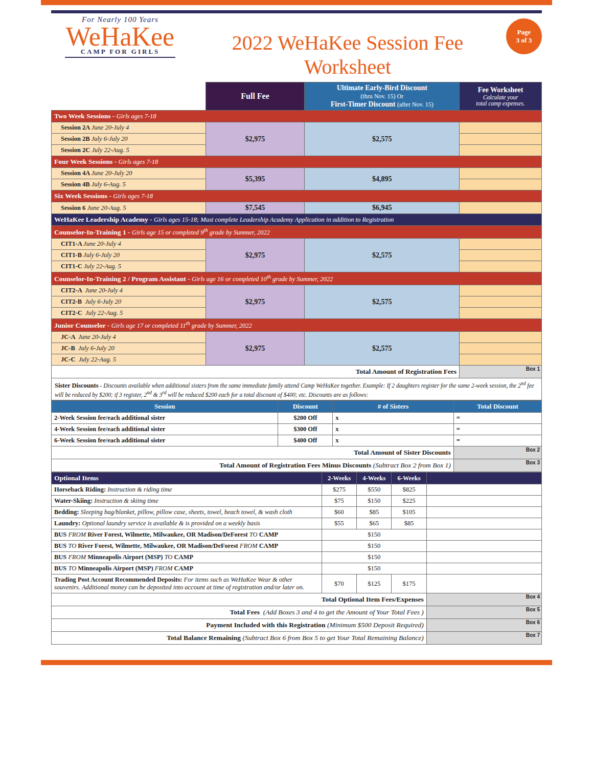For Nearly 100 Years
WeHaKee
CAMP FOR GIRLS
2022 WeHaKee Session Fee Worksheet
Page 3 of 3
| | Full Fee | Ultimate Early-Bird Discount (thru Nov. 15) Or First-Timer Discount (after Nov. 15) | Fee Worksheet Calculate your total camp expenses. |
| Two Week Sessions - Girls ages 7-18 |
| Session 2A June 20-July 4 | $2,975 | $2,575 | |
| Session 2B July 6-July 20 | |
| Session 2C July 22-Aug. 5 | |
| Four Week Sessions - Girls ages 7-18 |
| Session 4A June 20-July 20 | $5,395 | $4,895 | |
| Session 4B July 6-Aug. 5 | |
| Six Week Sessions - Girls ages 7-18 |
| Session 6 June 20-Aug. 5 | $7,545 | $6,945 | |
| WeHaKee Leadership Academy - Girls ages 15-18; Must complete Leadership Academy Application in addition to Registration |
| Counselor-In-Training 1 - Girls age 15 or completed 9 th grade by Summer, 2022 |
| CIT1-A June 20-July 4 | $2,975 | $2,575 | |
| CIT1-B July 6-July 20 | |
| CIT1-C July 22-Aug. 5 | |
| Counselor-In-Training 2 / Program Assistant - Girls age 16 or completed 10 th grade by Summer, 2022 |
| CIT2-A June 20-July 4 | $2,975 | $2,575 | |
| CIT2-B July 6-July 20 | |
| CIT2-C July 22-Aug. 5 | |
| Junior Counselor - Girls age 17 or completed 11 th grade by Summer, 2022 |
| JC-A June 20-July 4 | $2,975 | $2,575 | |
| JC-B July 6-July 20 | |
| JC-C July 22-Aug. 5 | |
| Total Amount of Registration Fees | Box 1 |
| Sister Discounts - Discounts available when additional sisters from the same immediate family attend Camp WeHaKee together. Example: If 2 daughters register for the same 2-week session, the 2 nd fee will be reduced by $200; if 3 register, 2 nd & 3 rd will be reduced $200 each for a total discount of $400; etc. Discounts are as follows: |
| Session | Discount | # of Sisters | Total Discount |
| 2-Week Session fee/each additional sister | $200 Off | x | = |
| 4-Week Session fee/each additional sister | $300 Off | x | = |
| 6-Week Session fee/each additional sister | $400 Off | x | = |
| Total Amount of Sister Discounts | Box 2 |
| Total Amount of Registration Fees Minus Discounts (Subtract Box 2 from Box 1) | Box 3 |
| Optional Items | 2-Weeks | 4-Weeks | 6-Weeks | |
| Horseback Riding: Instruction & riding time | $275 | $550 | $825 | |
| Water-Skiing: Instruction & skiing time | $75 | $150 | $225 | |
| Bedding: Sleeping bag/blanket, pillow, pillow case, sheets, towel, beach towel, & wash cloth | $60 | $85 | $105 | |
| Laundry: Optional laundry service is available & is provided on a weekly basis | $55 | $65 | $85 | |
| BUS FROM River Forest, Wilmette, Milwaukee, OR Madison/DeForest TO CAMP | $150 | |
| BUS TO River Forest, Wilmette, Milwaukee, OR Madison/DeForest FROM CAMP | $150 | |
| BUS FROM Minneapolis Airport (MSP) TO CAMP | $150 | |
| BUS TO Minneapolis Airport (MSP) FROM CAMP | $150 | |
| Trading Post Account Recommended Deposits: For items such as WeHaKee Wear & other souvenirs. Additional money can be deposited into account at time of registration and/or later on. | $70 | $125 | $175 | |
| Total Optional Item Fees/Expenses | Box 4 |
| Total Fees (Add Boxes 3 and 4 to get the Amount of Your Total Fees ) | Box 5 |
| Payment Included with this Registration (Minimum $500 Deposit Required) | Box 6 |
| Total Balance Remaining (Subtract Box 6 from Box 5 to get Your Total Remaining Balance) | Box 7 |